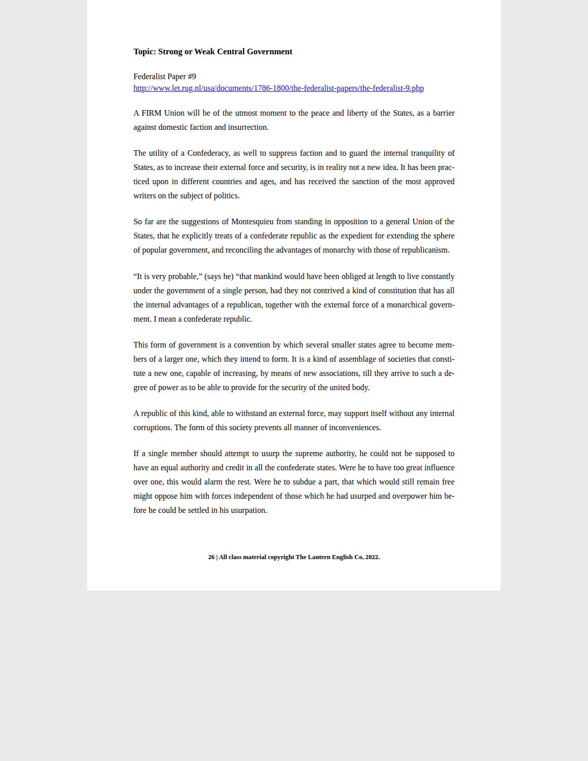Topic: Strong or Weak Central Government
Federalist Paper #9
http://www.let.rug.nl/usa/documents/1786-1800/the-federalist-papers/the-federalist-9.php
A FIRM Union will be of the utmost moment to the peace and liberty of the States, as a barrier against domestic faction and insurrection.
The utility of a Confederacy, as well to suppress faction and to guard the internal tranquility of States, as to increase their external force and security, is in reality not a new idea. It has been practiced upon in different countries and ages, and has received the sanction of the most approved writers on the subject of politics.
So far are the suggestions of Montesquieu from standing in opposition to a general Union of the States, that he explicitly treats of a confederate republic as the expedient for extending the sphere of popular government, and reconciling the advantages of monarchy with those of republicanism.
“It is very probable,” (says he) “that mankind would have been obliged at length to live constantly under the government of a single person, had they not contrived a kind of constitution that has all the internal advantages of a republican, together with the external force of a monarchical government. I mean a confederate republic.
This form of government is a convention by which several smaller states agree to become members of a larger one, which they intend to form. It is a kind of assemblage of societies that constitute a new one, capable of increasing, by means of new associations, till they arrive to such a degree of power as to be able to provide for the security of the united body.
A republic of this kind, able to withstand an external force, may support itself without any internal corruptions. The form of this society prevents all manner of inconveniences.
If a single member should attempt to usurp the supreme authority, he could not be supposed to have an equal authority and credit in all the confederate states. Were he to have too great influence over one, this would alarm the rest. Were he to subdue a part, that which would still remain free might oppose him with forces independent of those which he had usurped and overpower him before he could be settled in his usurpation.
26 | All class material copyright The Lantern English Co, 2022.